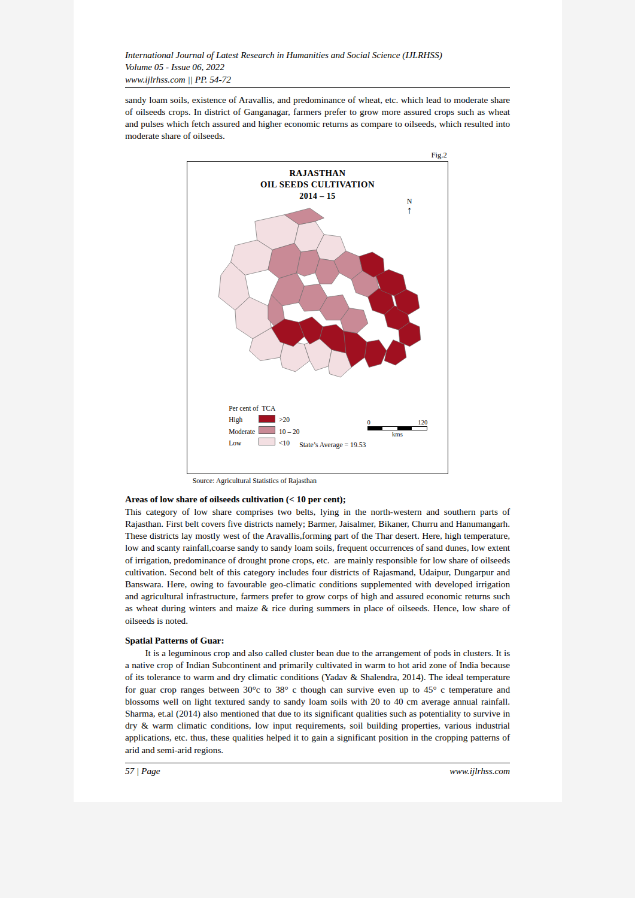International Journal of Latest Research in Humanities and Social Science (IJLRHSS)
Volume 05 - Issue 06, 2022
www.ijlrhss.com || PP. 54-72
sandy loam soils, existence of Aravallis, and predominance of wheat, etc. which lead to moderate share of oilseeds crops. In district of Ganganagar, farmers prefer to grow more assured crops such as wheat and pulses which fetch assured and higher economic returns as compare to oilseeds, which resulted into moderate share of oilseeds.
Fig.2
RAJASTHAN
OIL SEEDS CULTIVATION
2014 – 15
N ↑
Per cent of TCA
| High | | >20 |
| Moderate | | 10 – 20 |
| Low | | <10 |
State’s Average = 19.53
0120
kms
Source: Agricultural Statistics of Rajasthan
Areas of low share of oilseeds cultivation (< 10 per cent);
This category of low share comprises two belts, lying in the north-western and southern parts of Rajasthan. First belt covers five districts namely; Barmer, Jaisalmer, Bikaner, Churru and Hanumangarh. These districts lay mostly west of the Aravallis,forming part of the Thar desert. Here, high temperature, low and scanty rainfall,coarse sandy to sandy loam soils, frequent occurrences of sand dunes, low extent of irrigation, predominance of drought prone crops, etc. are mainly responsible for low share of oilseeds cultivation. Second belt of this category includes four districts of Rajasmand, Udaipur, Dungarpur and Banswara. Here, owing to favourable geo-climatic conditions supplemented with developed irrigation and agricultural infrastructure, farmers prefer to grow corps of high and assured economic returns such as wheat during winters and maize & rice during summers in place of oilseeds. Hence, low share of oilseeds is noted.
Spatial Patterns of Guar:
It is a leguminous crop and also called cluster bean due to the arrangement of pods in clusters. It is a native crop of Indian Subcontinent and primarily cultivated in warm to hot arid zone of India because of its tolerance to warm and dry climatic conditions (Yadav & Shalendra, 2014). The ideal temperature for guar crop ranges between 30°c to 38° c though can survive even up to 45° c temperature and blossoms well on light textured sandy to sandy loam soils with 20 to 40 cm average annual rainfall. Sharma, et.al (2014) also mentioned that due to its significant qualities such as potentiality to survive in dry & warm climatic conditions, low input requirements, soil building properties, various industrial applications, etc. thus, these qualities helped it to gain a significant position in the cropping patterns of arid and semi-arid regions.
57 | Page www.ijlrhss.com